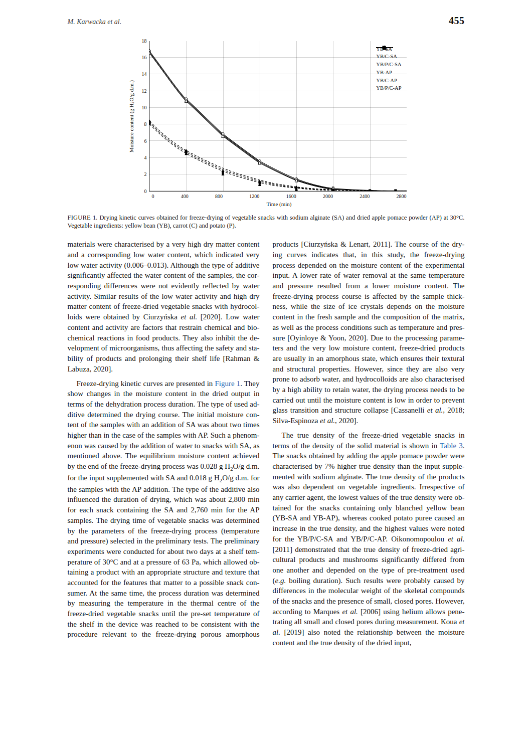M. Karwacka et al.
455
Moisture content (g H2O/g d.m.)
18 16 14 12 10 8 6 4 2 0
YB-SA
YB/C-SA
YB/P/C-SA
YB-AP
YB/C-AP
YB/P/C-AP
040080012001600200024002800
Time (min)
FIGURE 1. Drying kinetic curves obtained for freeze-drying of vegetable snacks with sodium alginate (SA) and dried apple pomace powder (AP) at 30°C. Vegetable ingredients: yellow bean (YB), carrot (C) and potato (P).
materials were characterised by a very high dry matter content and a corresponding low water content, which indicated very low water activity (0.006–0.013). Although the type of additive significantly affected the water content of the samples, the corresponding differences were not evidently reflected by water activity. Similar results of the low water activity and high dry matter content of freeze-dried vegetable snacks with hydrocolloids were obtained by Ciurzyńska et al. [2020]. Low water content and activity are factors that restrain chemical and biochemical reactions in food products. They also inhibit the development of microorganisms, thus affecting the safety and stability of products and prolonging their shelf life [Rahman & Labuza, 2020].
Freeze-drying kinetic curves are presented in Figure 1. They show changes in the moisture content in the dried output in terms of the dehydration process duration. The type of used additive determined the drying course. The initial moisture content of the samples with an addition of SA was about two times higher than in the case of the samples with AP. Such a phenomenon was caused by the addition of water to snacks with SA, as mentioned above. The equilibrium moisture content achieved by the end of the freeze-drying process was 0.028 g H2O/g d.m. for the input supplemented with SA and 0.018 g H2O/g d.m. for the samples with the AP addition. The type of the additive also influenced the duration of drying, which was about 2,800 min for each snack containing the SA and 2,760 min for the AP samples. The drying time of vegetable snacks was determined by the parameters of the freeze-drying process (temperature and pressure) selected in the preliminary tests. The preliminary experiments were conducted for about two days at a shelf temperature of 30°C and at a pressure of 63 Pa, which allowed obtaining a product with an appropriate structure and texture that accounted for the features that matter to a possible snack consumer. At the same time, the process duration was determined by measuring the temperature in the thermal centre of the freeze-dried vegetable snacks until the pre-set temperature of the shelf in the device was reached to be consistent with the procedure relevant to the freeze-drying porous amorphous products [Ciurzyńska & Lenart, 2011]. The course of the drying curves indicates that, in this study, the freeze-drying process depended on the moisture content of the experimental input. A lower rate of water removal at the same temperature and pressure resulted from a lower moisture content. The freeze-drying process course is affected by the sample thickness, while the size of ice crystals depends on the moisture content in the fresh sample and the composition of the matrix, as well as the process conditions such as temperature and pressure [Oyinloye & Yoon, 2020]. Due to the processing parameters and the very low moisture content, freeze-dried products are usually in an amorphous state, which ensures their textural and structural properties. However, since they are also very prone to adsorb water, and hydrocolloids are also characterised by a high ability to retain water, the drying process needs to be carried out until the moisture content is low in order to prevent glass transition and structure collapse [Cassanelli et al., 2018; Silva-Espinoza et al., 2020].
The true density of the freeze-dried vegetable snacks in terms of the density of the solid material is shown in Table 3. The snacks obtained by adding the apple pomace powder were characterised by 7% higher true density than the input supplemented with sodium alginate. The true density of the products was also dependent on vegetable ingredients. Irrespective of any carrier agent, the lowest values of the true density were obtained for the snacks containing only blanched yellow bean (YB-SA and YB-AP), whereas cooked potato puree caused an increase in the true density, and the highest values were noted for the YB/P/C-SA and YB/P/C-AP. Oikonomopoulou et al. [2011] demonstrated that the true density of freeze-dried agricultural products and mushrooms significantly differed from one another and depended on the type of pre-treatment used (e.g. boiling duration). Such results were probably caused by differences in the molecular weight of the skeletal compounds of the snacks and the presence of small, closed pores. However, according to Marques et al. [2006] using helium allows penetrating all small and closed pores during measurement. Koua et al. [2019] also noted the relationship between the moisture content and the true density of the dried input,